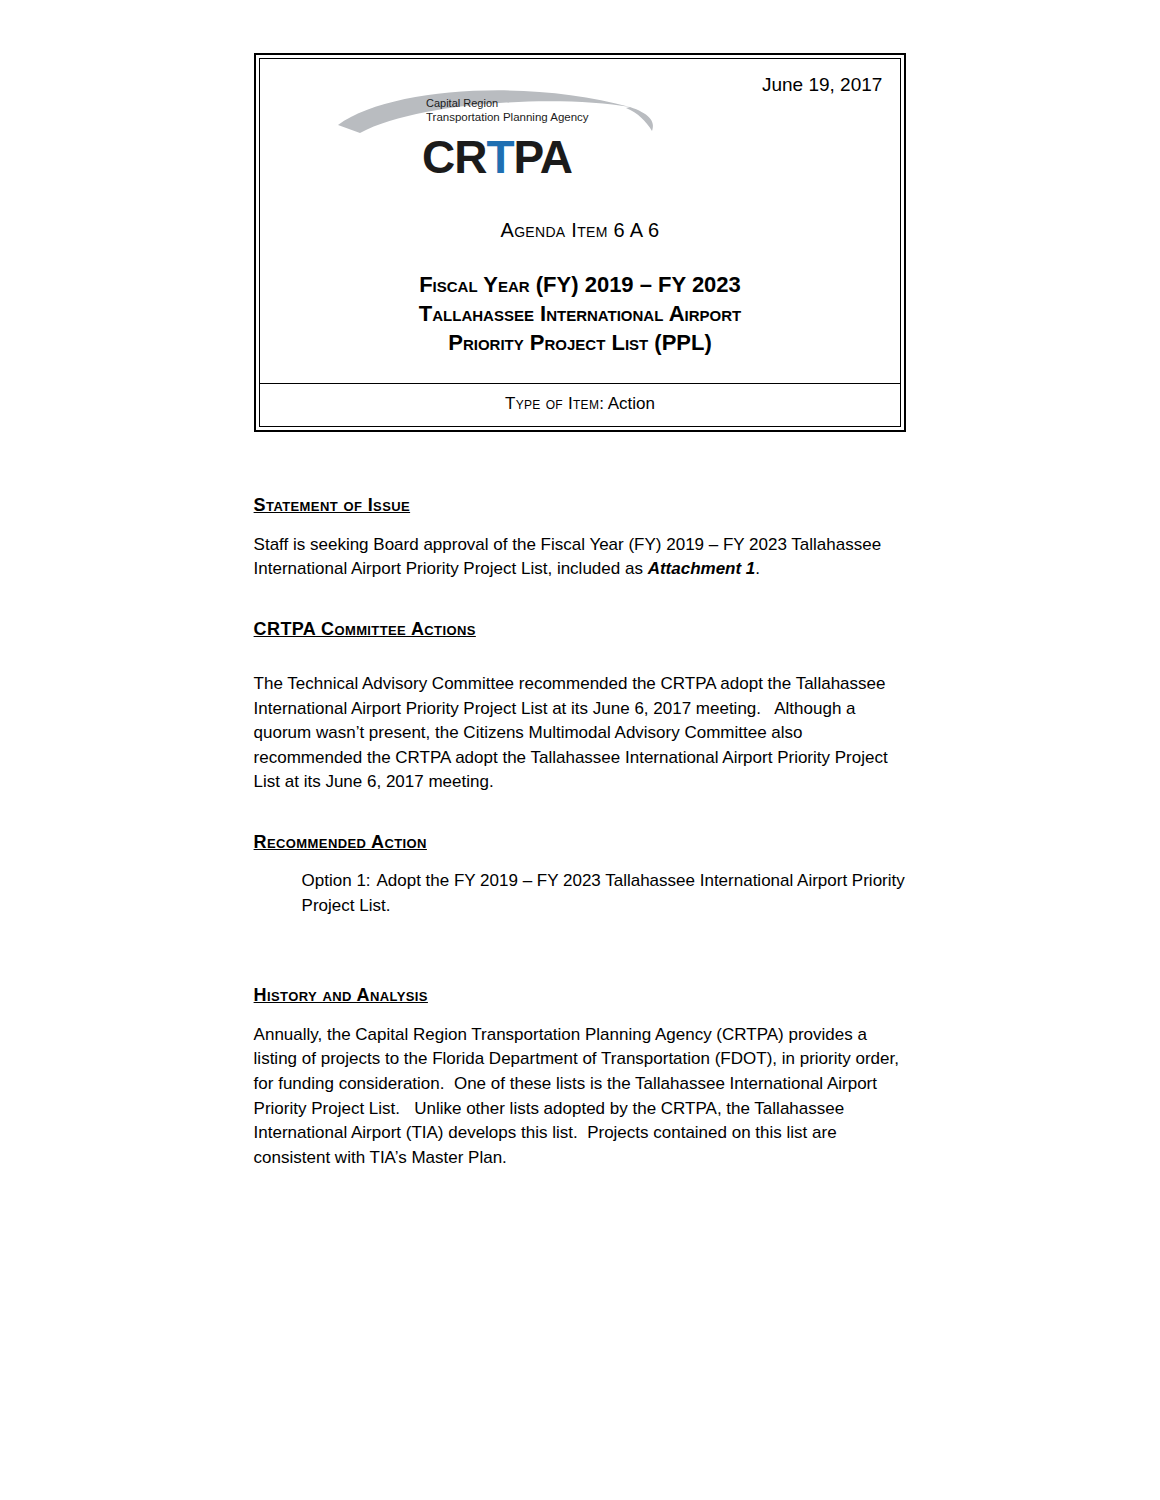June 19, 2017
Capital Region Transportation Planning Agency CRTPA
Agenda Item 6 A 6
Fiscal Year (FY) 2019 – FY 2023
Tallahassee International Airport
Priority Project List (PPL)
Type of Item: Action
Statement of Issue
Staff is seeking Board approval of the Fiscal Year (FY) 2019 – FY 2023 Tallahassee International Airport Priority Project List, included as Attachment 1.
CRTPA Committee Actions
The Technical Advisory Committee recommended the CRTPA adopt the Tallahassee International Airport Priority Project List at its June 6, 2017 meeting. Although a quorum wasn’t present, the Citizens Multimodal Advisory Committee also recommended the CRTPA adopt the Tallahassee International Airport Priority Project List at its June 6, 2017 meeting.
Recommended Action
Option 1: Adopt the FY 2019 – FY 2023 Tallahassee International Airport Priority Project List.
History and Analysis
Annually, the Capital Region Transportation Planning Agency (CRTPA) provides a listing of projects to the Florida Department of Transportation (FDOT), in priority order, for funding consideration. One of these lists is the Tallahassee International Airport Priority Project List. Unlike other lists adopted by the CRTPA, the Tallahassee International Airport (TIA) develops this list. Projects contained on this list are consistent with TIA’s Master Plan.